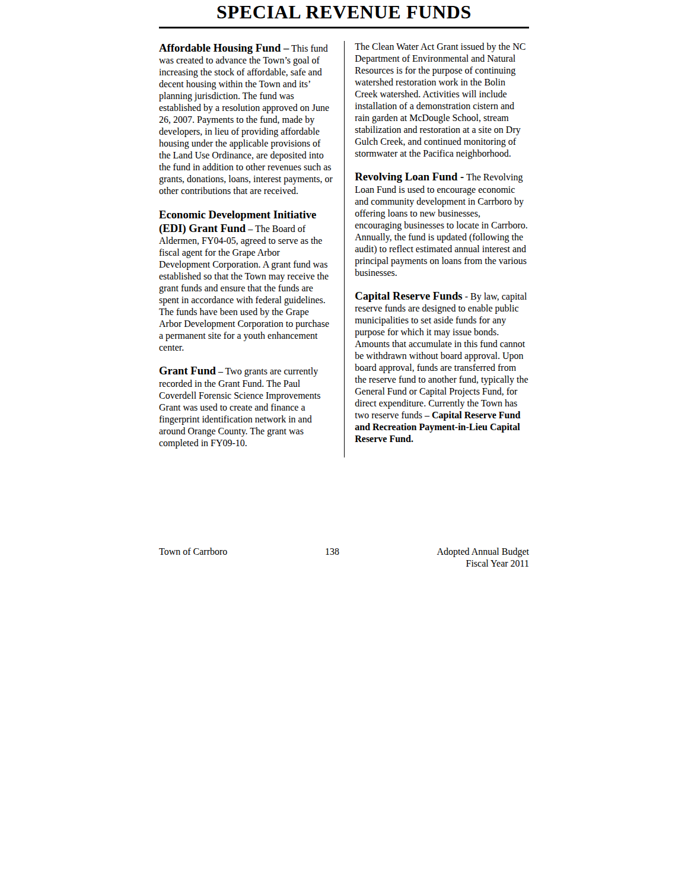SPECIAL REVENUE FUNDS
Affordable Housing Fund – This fund was created to advance the Town’s goal of increasing the stock of affordable, safe and decent housing within the Town and its’ planning jurisdiction. The fund was established by a resolution approved on June 26, 2007. Payments to the fund, made by developers, in lieu of providing affordable housing under the applicable provisions of the Land Use Ordinance, are deposited into the fund in addition to other revenues such as grants, donations, loans, interest payments, or other contributions that are received.
Economic Development Initiative (EDI) Grant Fund – The Board of Aldermen, FY04-05, agreed to serve as the fiscal agent for the Grape Arbor Development Corporation. A grant fund was established so that the Town may receive the grant funds and ensure that the funds are spent in accordance with federal guidelines. The funds have been used by the Grape Arbor Development Corporation to purchase a permanent site for a youth enhancement center.
Grant Fund – Two grants are currently recorded in the Grant Fund. The Paul Coverdell Forensic Science Improvements Grant was used to create and finance a fingerprint identification network in and around Orange County. The grant was completed in FY09-10.
The Clean Water Act Grant issued by the NC Department of Environmental and Natural Resources is for the purpose of continuing watershed restoration work in the Bolin Creek watershed. Activities will include installation of a demonstration cistern and rain garden at McDougle School, stream stabilization and restoration at a site on Dry Gulch Creek, and continued monitoring of stormwater at the Pacifica neighborhood.
Revolving Loan Fund - The Revolving Loan Fund is used to encourage economic and community development in Carrboro by offering loans to new businesses, encouraging businesses to locate in Carrboro. Annually, the fund is updated (following the audit) to reflect estimated annual interest and principal payments on loans from the various businesses.
Capital Reserve Funds - By law, capital reserve funds are designed to enable public municipalities to set aside funds for any purpose for which it may issue bonds. Amounts that accumulate in this fund cannot be withdrawn without board approval. Upon board approval, funds are transferred from the reserve fund to another fund, typically the General Fund or Capital Projects Fund, for direct expenditure. Currently the Town has two reserve funds – Capital Reserve Fund and Recreation Payment-in-Lieu Capital Reserve Fund.
Town of Carrboro
138
Adopted Annual Budget Fiscal Year 2011